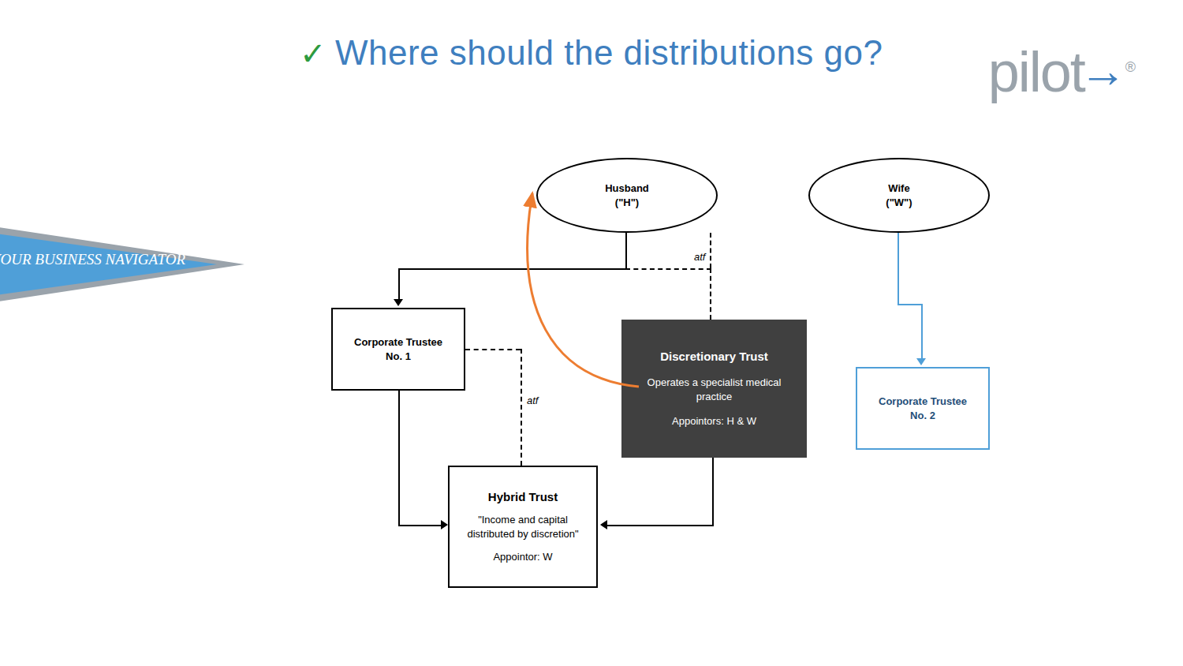✓Where should the distributions go?
pilot→®
YOUR BUSINESS NAVIGATOR
Husband
("H")
Wife
("W")
Corporate Trustee
No. 1
Corporate Trustee
No. 2
Discretionary Trust
Operates a specialist medical practice
Appointors: H & W
Hybrid Trust
"Income and capital distributed by discretion"
Appointor: W
atf
atf